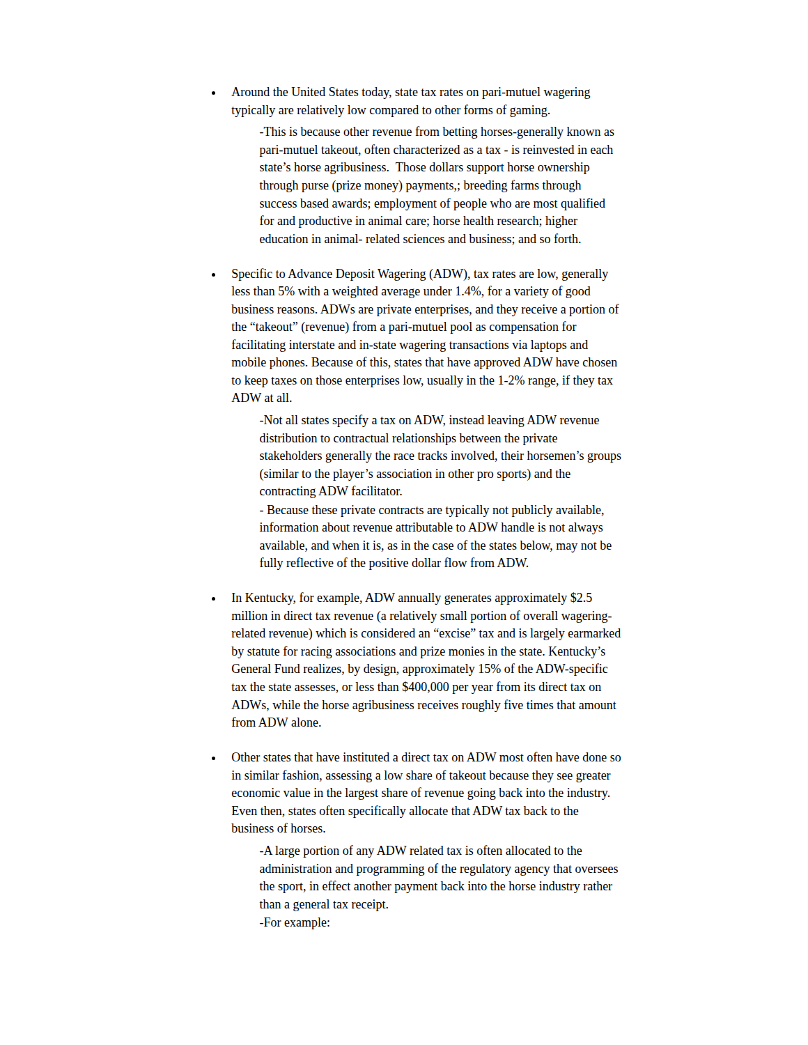Around the United States today, state tax rates on pari-mutuel wagering typically are relatively low compared to other forms of gaming.
-This is because other revenue from betting horses-generally known as pari-mutuel takeout, often characterized as a tax - is reinvested in each state’s horse agribusiness. Those dollars support horse ownership through purse (prize money) payments,; breeding farms through success based awards; employment of people who are most qualified for and productive in animal care; horse health research; higher education in animal- related sciences and business; and so forth.
Specific to Advance Deposit Wagering (ADW), tax rates are low, generally less than 5% with a weighted average under 1.4%, for a variety of good business reasons. ADWs are private enterprises, and they receive a portion of the “takeout” (revenue) from a pari-mutuel pool as compensation for facilitating interstate and in-state wagering transactions via laptops and mobile phones. Because of this, states that have approved ADW have chosen to keep taxes on those enterprises low, usually in the 1-2% range, if they tax ADW at all.
-Not all states specify a tax on ADW, instead leaving ADW revenue distribution to contractual relationships between the private stakeholders generally the race tracks involved, their horsemen’s groups (similar to the player’s association in other pro sports) and the contracting ADW facilitator.
- Because these private contracts are typically not publicly available, information about revenue attributable to ADW handle is not always available, and when it is, as in the case of the states below, may not be fully reflective of the positive dollar flow from ADW.
In Kentucky, for example, ADW annually generates approximately $2.5 million in direct tax revenue (a relatively small portion of overall wagering-related revenue) which is considered an “excise” tax and is largely earmarked by statute for racing associations and prize monies in the state. Kentucky’s General Fund realizes, by design, approximately 15% of the ADW-specific tax the state assesses, or less than $400,000 per year from its direct tax on ADWs, while the horse agribusiness receives roughly five times that amount from ADW alone.
Other states that have instituted a direct tax on ADW most often have done so in similar fashion, assessing a low share of takeout because they see greater economic value in the largest share of revenue going back into the industry. Even then, states often specifically allocate that ADW tax back to the business of horses.
-A large portion of any ADW related tax is often allocated to the administration and programming of the regulatory agency that oversees the sport, in effect another payment back into the horse industry rather than a general tax receipt.
-For example: